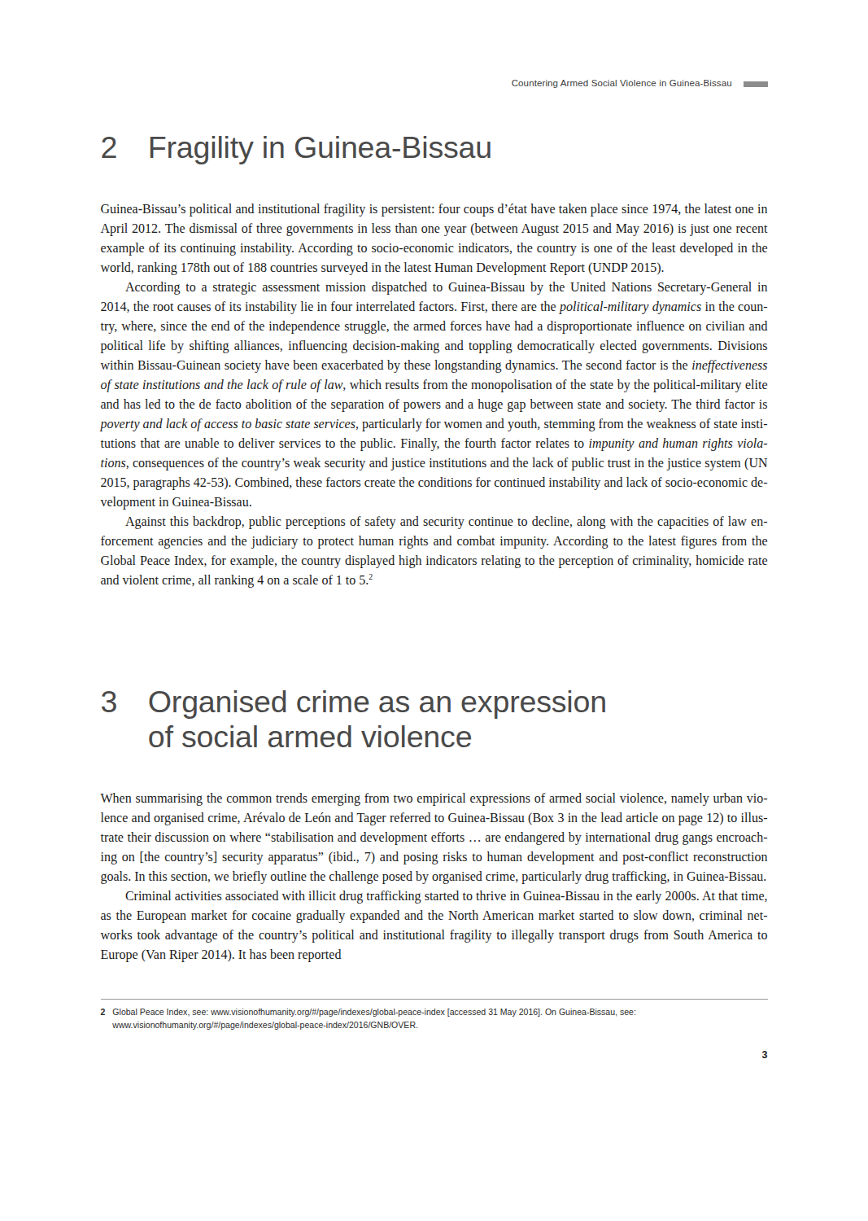Countering Armed Social Violence in Guinea-Bissau
2 Fragility in Guinea-Bissau
Guinea-Bissau’s political and institutional fragility is persistent: four coups d’état have taken place since 1974, the latest one in April 2012. The dismissal of three governments in less than one year (between August 2015 and May 2016) is just one recent example of its continuing instability. According to socio-economic indicators, the country is one of the least developed in the world, ranking 178th out of 188 countries surveyed in the latest Human Development Report (UNDP 2015).
According to a strategic assessment mission dispatched to Guinea-Bissau by the United Nations Secretary-General in 2014, the root causes of its instability lie in four interrelated factors. First, there are the political-military dynamics in the country, where, since the end of the independence struggle, the armed forces have had a disproportionate influence on civilian and political life by shifting alliances, influencing decision-making and toppling democratically elected governments. Divisions within Bissau-Guinean society have been exacerbated by these longstanding dynamics. The second factor is the ineffectiveness of state institutions and the lack of rule of law, which results from the monopolisation of the state by the political-military elite and has led to the de facto abolition of the separation of powers and a huge gap between state and society. The third factor is poverty and lack of access to basic state services, particularly for women and youth, stemming from the weakness of state institutions that are unable to deliver services to the public. Finally, the fourth factor relates to impunity and human rights violations, consequences of the country’s weak security and justice institutions and the lack of public trust in the justice system (UN 2015, paragraphs 42-53). Combined, these factors create the conditions for continued instability and lack of socio-economic development in Guinea-Bissau.
Against this backdrop, public perceptions of safety and security continue to decline, along with the capacities of law enforcement agencies and the judiciary to protect human rights and combat impunity. According to the latest figures from the Global Peace Index, for example, the country displayed high indicators relating to the perception of criminality, homicide rate and violent crime, all ranking 4 on a scale of 1 to 5.2
3 Organised crime as an expression
of social armed violence
When summarising the common trends emerging from two empirical expressions of armed social violence, namely urban violence and organised crime, Arévalo de León and Tager referred to Guinea-Bissau (Box 3 in the lead article on page 12) to illustrate their discussion on where “stabilisation and development efforts … are endangered by international drug gangs encroaching on [the country’s] security apparatus” (ibid., 7) and posing risks to human development and post-conflict reconstruction goals. In this section, we briefly outline the challenge posed by organised crime, particularly drug trafficking, in Guinea-Bissau.
Criminal activities associated with illicit drug trafficking started to thrive in Guinea-Bissau in the early 2000s. At that time, as the European market for cocaine gradually expanded and the North American market started to slow down, criminal networks took advantage of the country’s political and institutional fragility to illegally transport drugs from South America to Europe (Van Riper 2014). It has been reported
2 Global Peace Index, see: www.visionofhumanity.org/#/page/indexes/global-peace-index [accessed 31 May 2016]. On Guinea-Bissau, see: www.visionofhumanity.org/#/page/indexes/global-peace-index/2016/GNB/OVER.
3